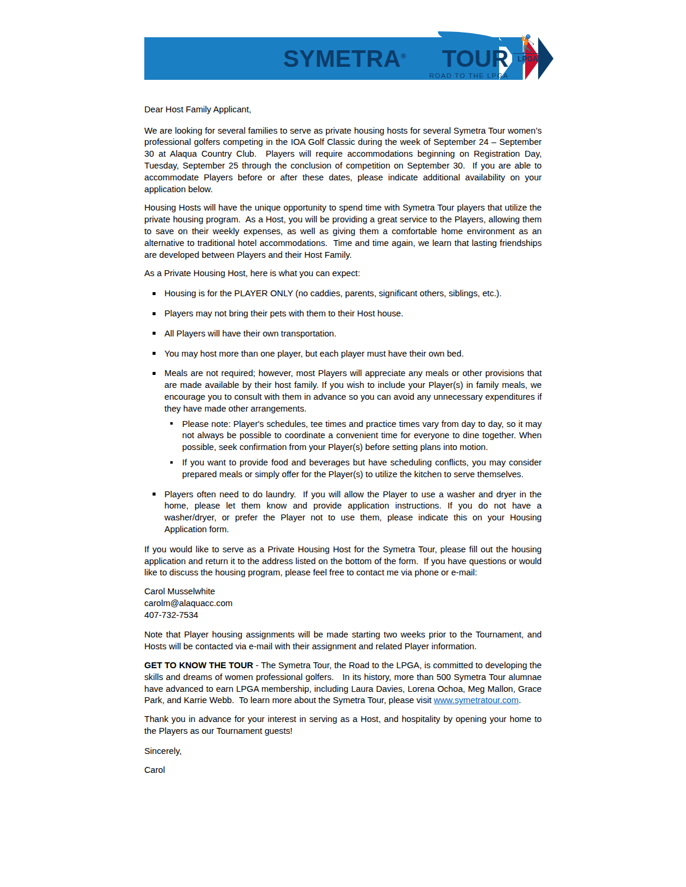SYMETRA®
TOUR
ROAD TO THE LPGA
🏌
LPGA
Dear Host Family Applicant,
We are looking for several families to serve as private housing hosts for several Symetra Tour women’s professional golfers competing in the IOA Golf Classic during the week of September 24 – September 30 at Alaqua Country Club. Players will require accommodations beginning on Registration Day, Tuesday, September 25 through the conclusion of competition on September 30. If you are able to accommodate Players before or after these dates, please indicate additional availability on your application below.
Housing Hosts will have the unique opportunity to spend time with Symetra Tour players that utilize the private housing program. As a Host, you will be providing a great service to the Players, allowing them to save on their weekly expenses, as well as giving them a comfortable home environment as an alternative to traditional hotel accommodations. Time and time again, we learn that lasting friendships are developed between Players and their Host Family.
As a Private Housing Host, here is what you can expect:
Housing is for the PLAYER ONLY (no caddies, parents, significant others, siblings, etc.).
Players may not bring their pets with them to their Host house.
All Players will have their own transportation.
You may host more than one player, but each player must have their own bed.
Meals are not required; however, most Players will appreciate any meals or other provisions that are made available by their host family. If you wish to include your Player(s) in family meals, we encourage you to consult with them in advance so you can avoid any unnecessary expenditures if they have made other arrangements.
Please note: Player's schedules, tee times and practice times vary from day to day, so it may not always be possible to coordinate a convenient time for everyone to dine together. When possible, seek confirmation from your Player(s) before setting plans into motion.
If you want to provide food and beverages but have scheduling conflicts, you may consider prepared meals or simply offer for the Player(s) to utilize the kitchen to serve themselves.
Players often need to do laundry. If you will allow the Player to use a washer and dryer in the home, please let them know and provide application instructions. If you do not have a washer/dryer, or prefer the Player not to use them, please indicate this on your Housing Application form.
If you would like to serve as a Private Housing Host for the Symetra Tour, please fill out the housing application and return it to the address listed on the bottom of the form. If you have questions or would like to discuss the housing program, please feel free to contact me via phone or e-mail:
Carol Musselwhite
carolm@alaquacc.com
407-732-7534
Note that Player housing assignments will be made starting two weeks prior to the Tournament, and Hosts will be contacted via e-mail with their assignment and related Player information.
GET TO KNOW THE TOUR - The Symetra Tour, the Road to the LPGA, is committed to developing the skills and dreams of women professional golfers. In its history, more than 500 Symetra Tour alumnae have advanced to earn LPGA membership, including Laura Davies, Lorena Ochoa, Meg Mallon, Grace Park, and Karrie Webb. To learn more about the Symetra Tour, please visit www.symetratour.com.
Thank you in advance for your interest in serving as a Host, and hospitality by opening your home to the Players as our Tournament guests!
Sincerely,
Carol